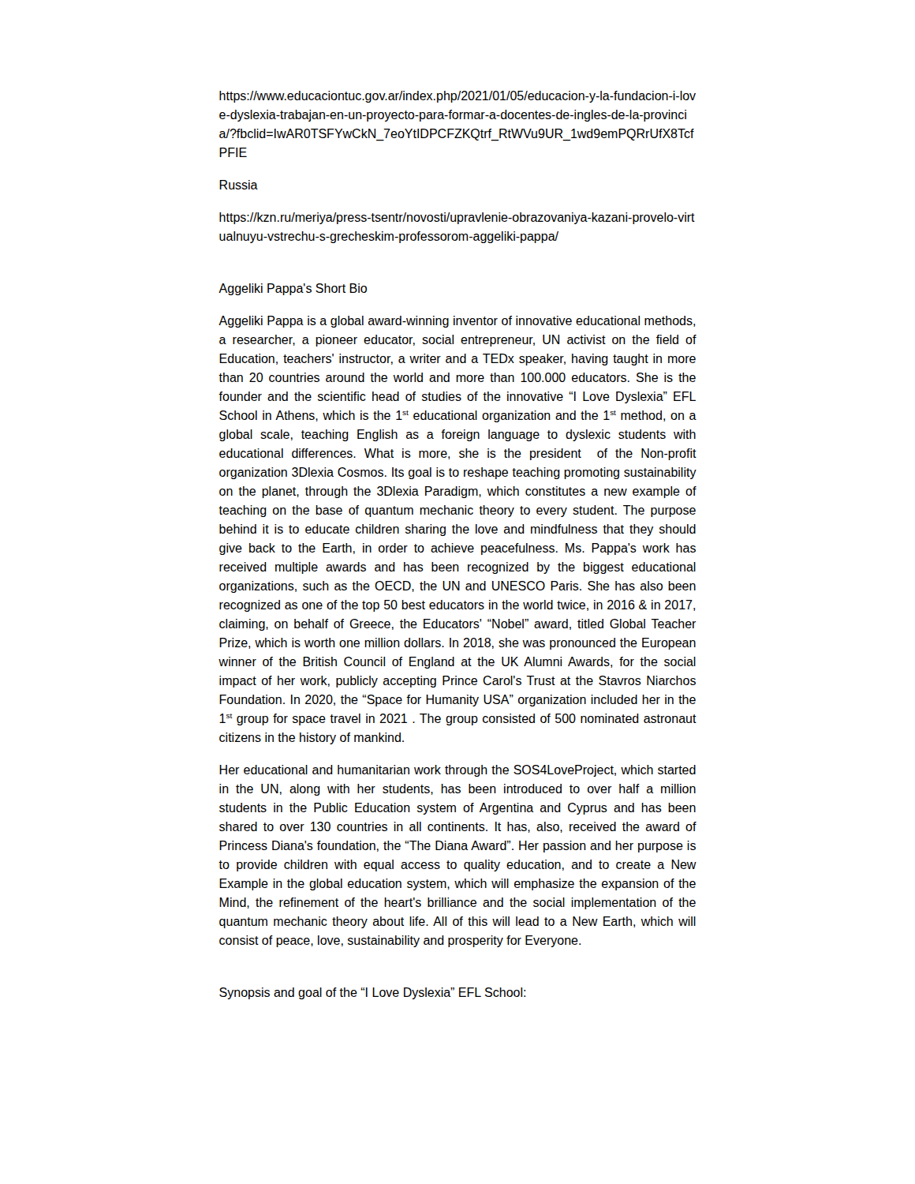https://www.educaciontuc.gov.ar/index.php/2021/01/05/educacion-y-la-fundacion-i-love-dyslexia-trabajan-en-un-proyecto-para-formar-a-docentes-de-ingles-de-la-provincia/?fbclid=IwAR0TSFYwCkN_7eoYtIDPCFZKQtrf_RtWVu9UR_1wd9emPQRrUfX8TcfPFIE
Russia
https://kzn.ru/meriya/press-tsentr/novosti/upravlenie-obrazovaniya-kazani-provelo-virtualnuyu-vstrechu-s-grecheskim-professorom-aggeliki-pappa/
Aggeliki Pappa's Short Bio
Aggeliki Pappa is a global award-winning inventor of innovative educational methods, a researcher, a pioneer educator, social entrepreneur, UN activist on the field of Education, teachers' instructor, a writer and a TEDx speaker, having taught in more than 20 countries around the world and more than 100.000 educators. She is the founder and the scientific head of studies of the innovative “I Love Dyslexia” EFL School in Athens, which is the 1st educational organization and the 1st method, on a global scale, teaching English as a foreign language to dyslexic students with educational differences. What is more, she is the president of the Non-profit organization 3Dlexia Cosmos. Its goal is to reshape teaching promoting sustainability on the planet, through the 3Dlexia Paradigm, which constitutes a new example of teaching on the base of quantum mechanic theory to every student. The purpose behind it is to educate children sharing the love and mindfulness that they should give back to the Earth, in order to achieve peacefulness. Ms. Pappa's work has received multiple awards and has been recognized by the biggest educational organizations, such as the OECD, the UN and UNESCO Paris. She has also been recognized as one of the top 50 best educators in the world twice, in 2016 & in 2017, claiming, on behalf of Greece, the Educators' “Nobel” award, titled Global Teacher Prize, which is worth one million dollars. In 2018, she was pronounced the European winner of the British Council of England at the UK Alumni Awards, for the social impact of her work, publicly accepting Prince Carol's Trust at the Stavros Niarchos Foundation. In 2020, the “Space for Humanity USA” organization included her in the 1st group for space travel in 2021 . The group consisted of 500 nominated astronaut citizens in the history of mankind.
Her educational and humanitarian work through the SOS4LoveProject, which started in the UN, along with her students, has been introduced to over half a million students in the Public Education system of Argentina and Cyprus and has been shared to over 130 countries in all continents. It has, also, received the award of Princess Diana's foundation, the “The Diana Award”. Her passion and her purpose is to provide children with equal access to quality education, and to create a New Example in the global education system, which will emphasize the expansion of the Mind, the refinement of the heart's brilliance and the social implementation of the quantum mechanic theory about life. All of this will lead to a New Earth, which will consist of peace, love, sustainability and prosperity for Everyone.
Synopsis and goal of the “I Love Dyslexia” EFL School: